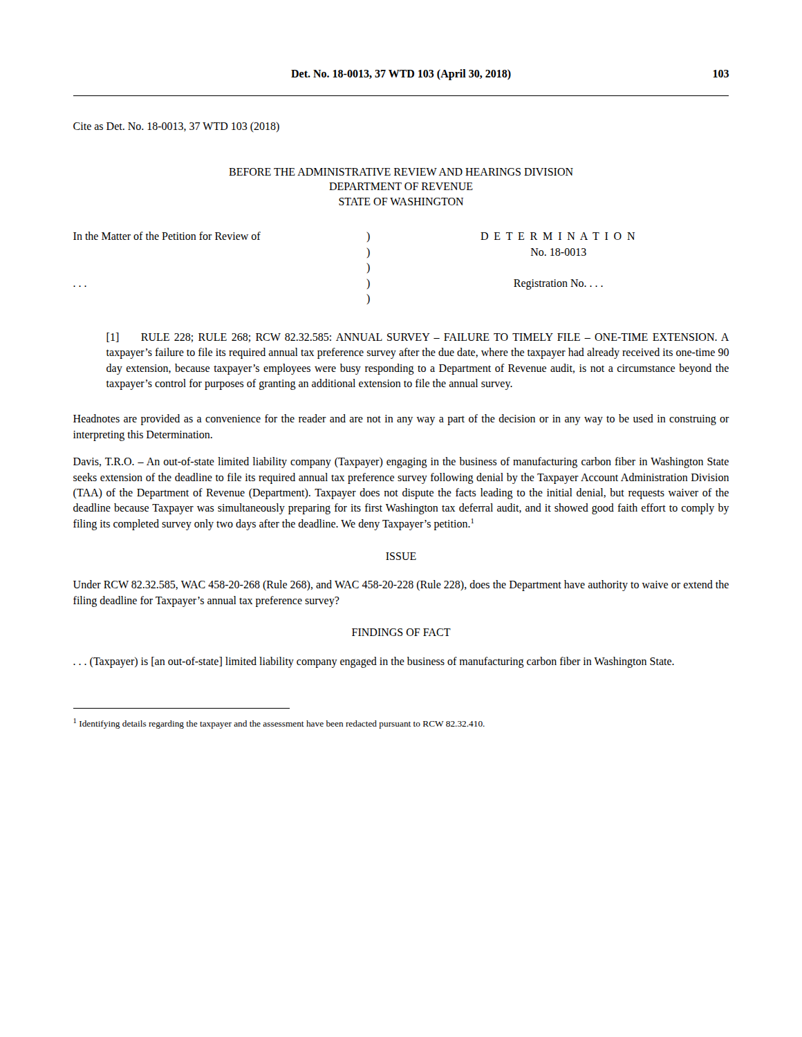Det. No. 18-0013, 37 WTD 103 (April 30, 2018) 103
Cite as Det. No. 18-0013, 37 WTD 103 (2018)
BEFORE THE ADMINISTRATIVE REVIEW AND HEARINGS DIVISION
DEPARTMENT OF REVENUE
STATE OF WASHINGTON
| In the Matter of the Petition for Review of | ) | D E T E R M I N A T I O N |
| | ) | No. 18-0013 |
| | ) | |
| . . . | ) | Registration No. . . . |
| | ) | |
[1] RULE 228; RULE 268; RCW 82.32.585: ANNUAL SURVEY – FAILURE TO TIMELY FILE – ONE-TIME EXTENSION. A taxpayer’s failure to file its required annual tax preference survey after the due date, where the taxpayer had already received its one-time 90 day extension, because taxpayer’s employees were busy responding to a Department of Revenue audit, is not a circumstance beyond the taxpayer’s control for purposes of granting an additional extension to file the annual survey.
Headnotes are provided as a convenience for the reader and are not in any way a part of the decision or in any way to be used in construing or interpreting this Determination.
Davis, T.R.O. – An out-of-state limited liability company (Taxpayer) engaging in the business of manufacturing carbon fiber in Washington State seeks extension of the deadline to file its required annual tax preference survey following denial by the Taxpayer Account Administration Division (TAA) of the Department of Revenue (Department). Taxpayer does not dispute the facts leading to the initial denial, but requests waiver of the deadline because Taxpayer was simultaneously preparing for its first Washington tax deferral audit, and it showed good faith effort to comply by filing its completed survey only two days after the deadline. We deny Taxpayer’s petition.1
ISSUE
Under RCW 82.32.585, WAC 458-20-268 (Rule 268), and WAC 458-20-228 (Rule 228), does the Department have authority to waive or extend the filing deadline for Taxpayer’s annual tax preference survey?
FINDINGS OF FACT
. . . (Taxpayer) is [an out-of-state] limited liability company engaged in the business of manufacturing carbon fiber in Washington State.
1 Identifying details regarding the taxpayer and the assessment have been redacted pursuant to RCW 82.32.410.